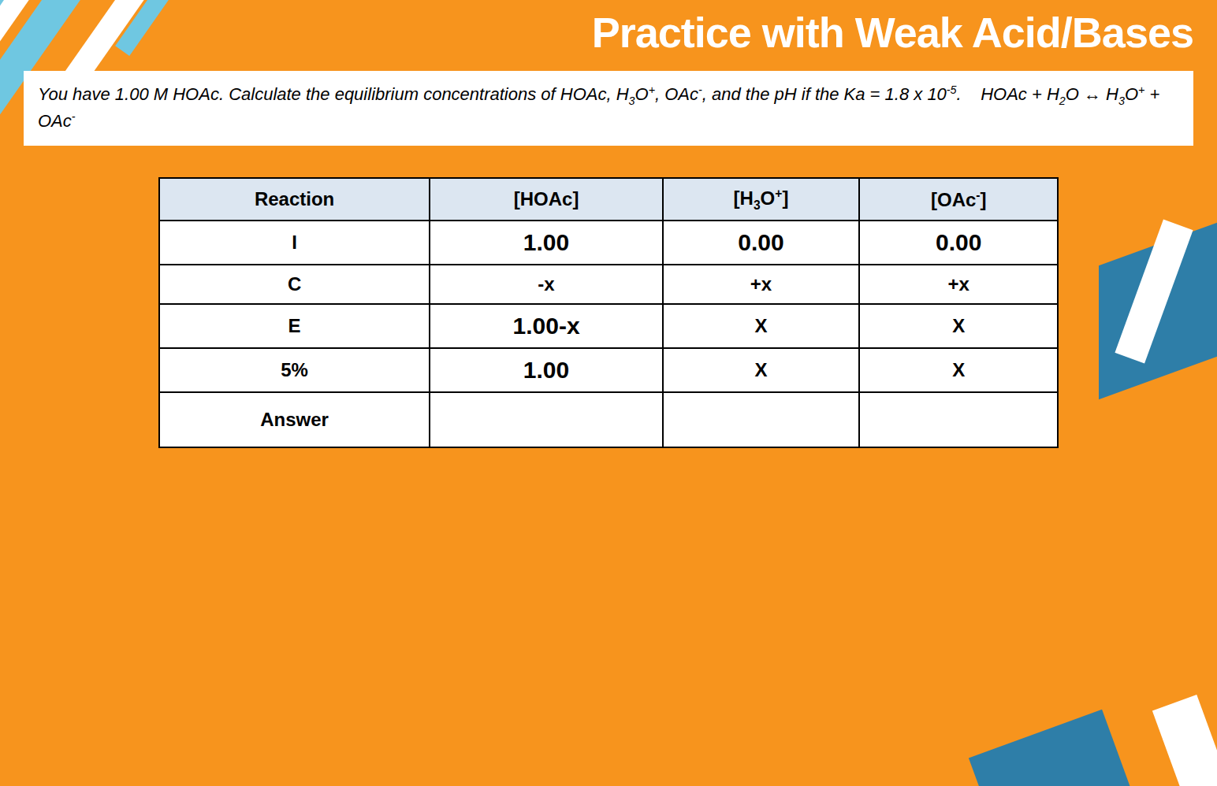Practice with Weak Acid/Bases
You have 1.00 M HOAc. Calculate the equilibrium concentrations of HOAc, H3O+, OAc-, and the pH if the Ka = 1.8 x 10-5. HOAc + H2O ↔ H3O+ + OAc-
| Reaction | [HOAc] | [H 3 O + ] | [OAc - ] |
| --- | --- | --- | --- |
| I | 1.00 | 0.00 | 0.00 |
| C | -x | +x | +x |
| E | 1.00-x | X | X |
| 5% | 1.00 | X | X |
| Answer | | | |